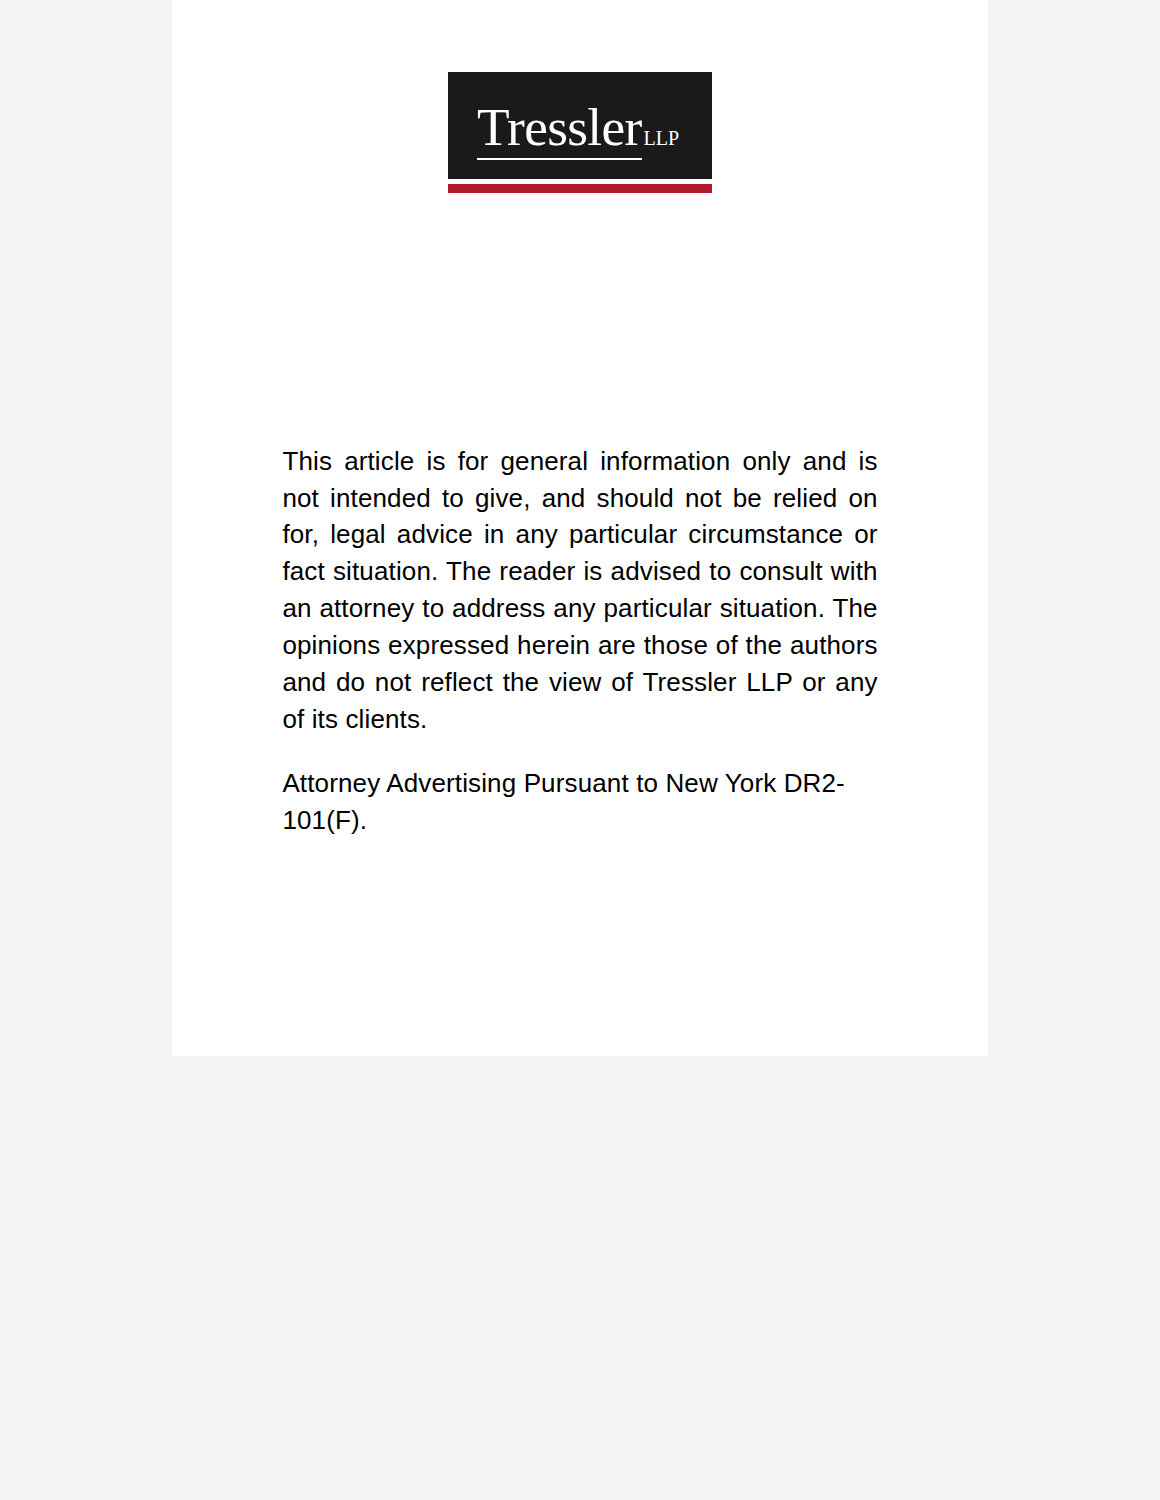Tressler LLP
This article is for general information only and is not intended to give, and should not be relied on for, legal advice in any particular circumstance or fact situation. The reader is advised to consult with an attorney to address any particular situation. The opinions expressed herein are those of the authors and do not reflect the view of Tressler LLP or any of its clients.
Attorney Advertising Pursuant to New York DR2-101(F).